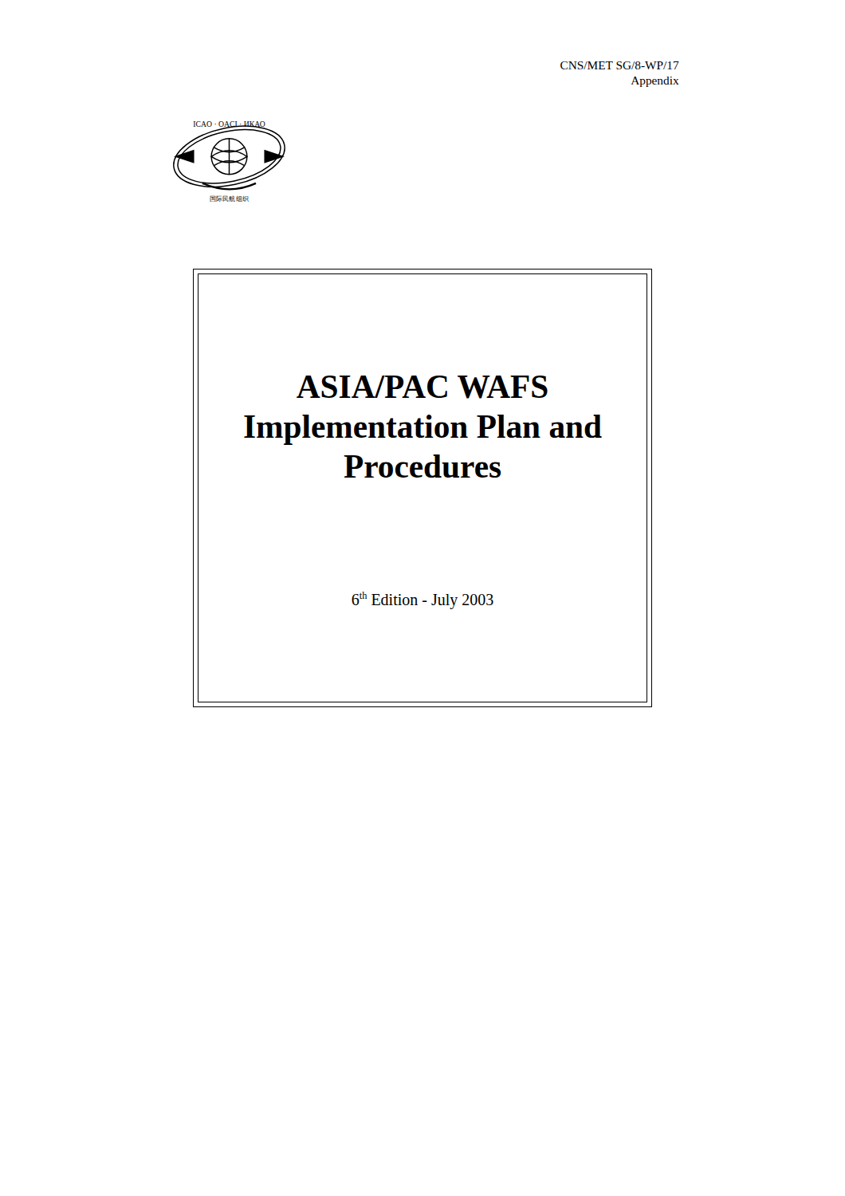CNS/MET SG/8-WP/17 Appendix
ASIA/PAC WAFS
Implementation Plan and
Procedures
6th Edition - July 2003